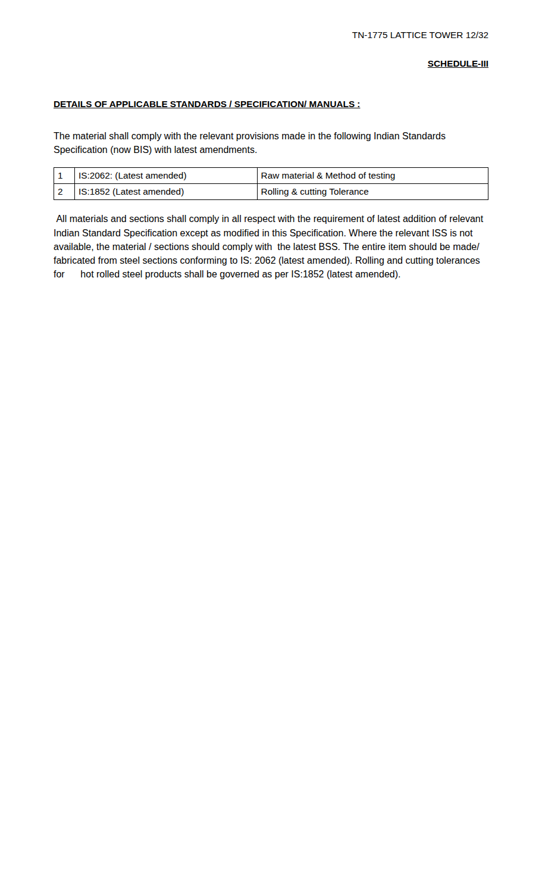TN-1775 LATTICE TOWER 12/32
SCHEDULE-III
DETAILS OF APPLICABLE STANDARDS / SPECIFICATION/ MANUALS :
The material shall comply with the relevant provisions made in the following Indian Standards Specification (now BIS) with latest amendments.
| 1 | IS:2062: (Latest amended) | Raw material & Method of testing |
| 2 | IS:1852 (Latest amended) | Rolling & cutting Tolerance |
All materials and sections shall comply in all respect with the requirement of latest addition of relevant Indian Standard Specification except as modified in this Specification. Where the relevant ISS is not available, the material / sections should comply with the latest BSS. The entire item should be made/ fabricated from steel sections conforming to IS: 2062 (latest amended). Rolling and cutting tolerances for hot rolled steel products shall be governed as per IS:1852 (latest amended).